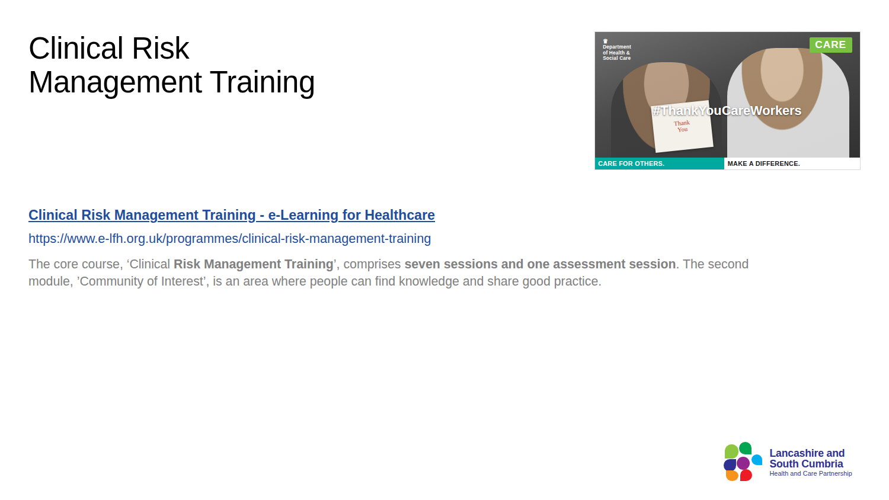Clinical Risk
Management Training
♛ Department
of Health &
Social Care
CARE
Thank
You
#ThankYouCareWorkers
Care for others. Make a difference.
Clinical Risk Management Training - e-Learning for Healthcare
https://www.e-lfh.org.uk/programmes/clinical-risk-management-training
The core course, ‘Clinical Risk Management Training’, comprises seven sessions and one assessment session. The second module, ’Community of Interest’, is an area where people can find knowledge and share good practice.
Lancashire and South Cumbria Health and Care Partnership